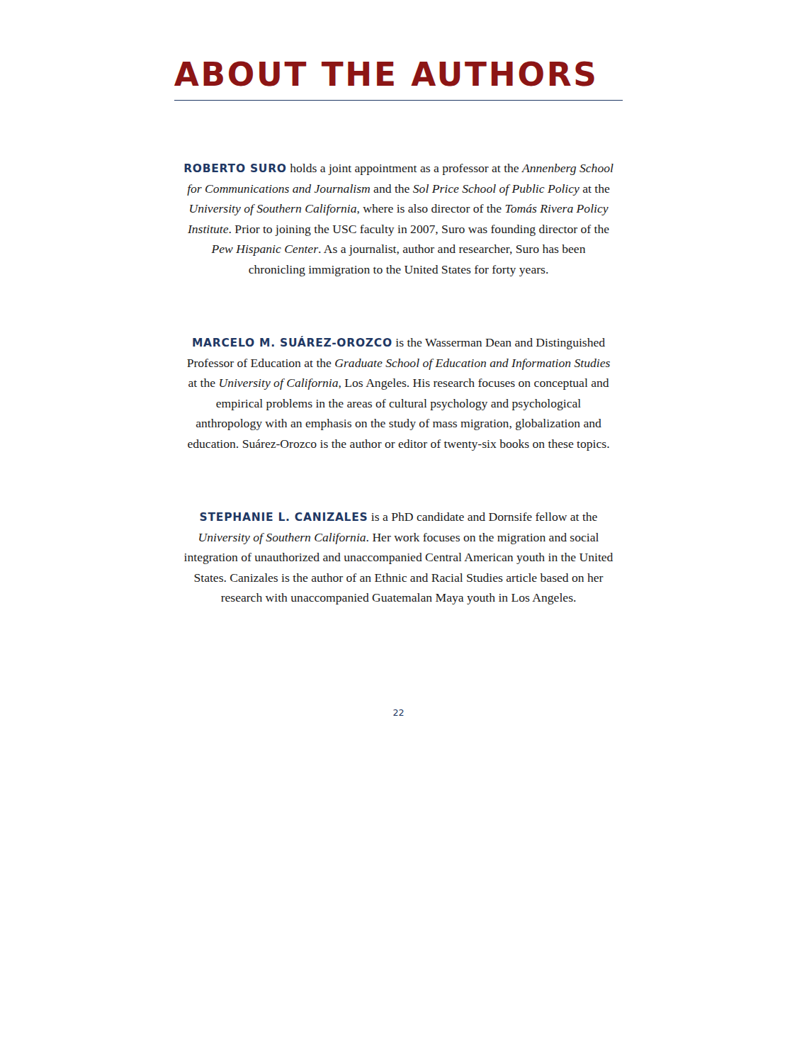About the Authors
Roberto Suro holds a joint appointment as a professor at the Annenberg School for Communications and Journalism and the Sol Price School of Public Policy at the University of Southern California, where is also director of the Tomás Rivera Policy Institute. Prior to joining the USC faculty in 2007, Suro was founding director of the Pew Hispanic Center. As a journalist, author and researcher, Suro has been chronicling immigration to the United States for forty years.
Marcelo M. Suárez-Orozco is the Wasserman Dean and Distinguished Professor of Education at the Graduate School of Education and Information Studies at the University of California, Los Angeles. His research focuses on conceptual and empirical problems in the areas of cultural psychology and psychological anthropology with an emphasis on the study of mass migration, globalization and education. Suárez-Orozco is the author or editor of twenty-six books on these topics.
Stephanie L. Canizales is a PhD candidate and Dornsife fellow at the University of Southern California. Her work focuses on the migration and social integration of unauthorized and unaccompanied Central American youth in the United States. Canizales is the author of an Ethnic and Racial Studies article based on her research with unaccompanied Guatemalan Maya youth in Los Angeles.
22